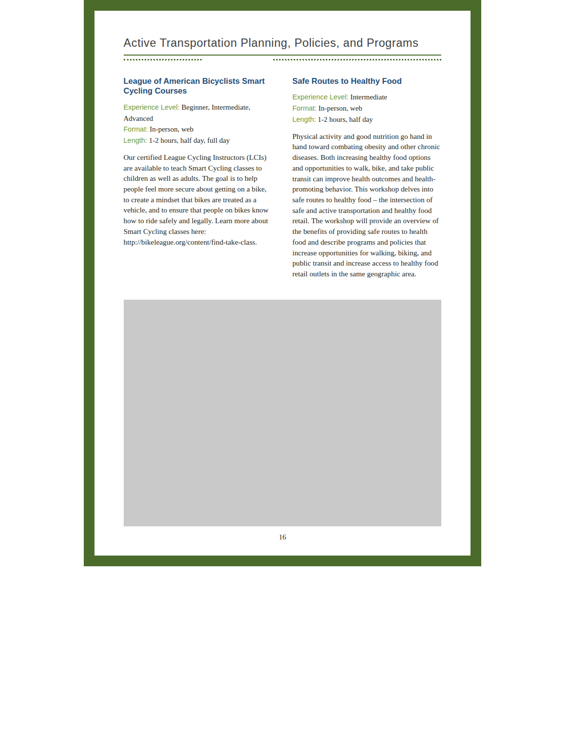Active Transportation Planning, Policies, and Programs
League of American Bicyclists Smart Cycling Courses
Experience Level: Beginner, Intermediate, Advanced
Format: In-person, web
Length: 1-2 hours, half day, full day
Our certified League Cycling Instructors (LCIs) are available to teach Smart Cycling classes to children as well as adults. The goal is to help people feel more secure about getting on a bike, to create a mindset that bikes are treated as a vehicle, and to ensure that people on bikes know how to ride safely and legally. Learn more about Smart Cycling classes here: http://bikeleague.org/content/find-take-class.
Safe Routes to Healthy Food
Experience Level: Intermediate
Format: In-person, web
Length: 1-2 hours, half day
Physical activity and good nutrition go hand in hand toward combating obesity and other chronic diseases. Both increasing healthy food options and opportunities to walk, bike, and take public transit can improve health outcomes and health-promoting behavior. This workshop delves into safe routes to healthy food – the intersection of safe and active transportation and healthy food retail. The workshop will provide an overview of the benefits of providing safe routes to health food and describe programs and policies that increase opportunities for walking, biking, and public transit and increase access to healthy food retail outlets in the same geographic area.
16